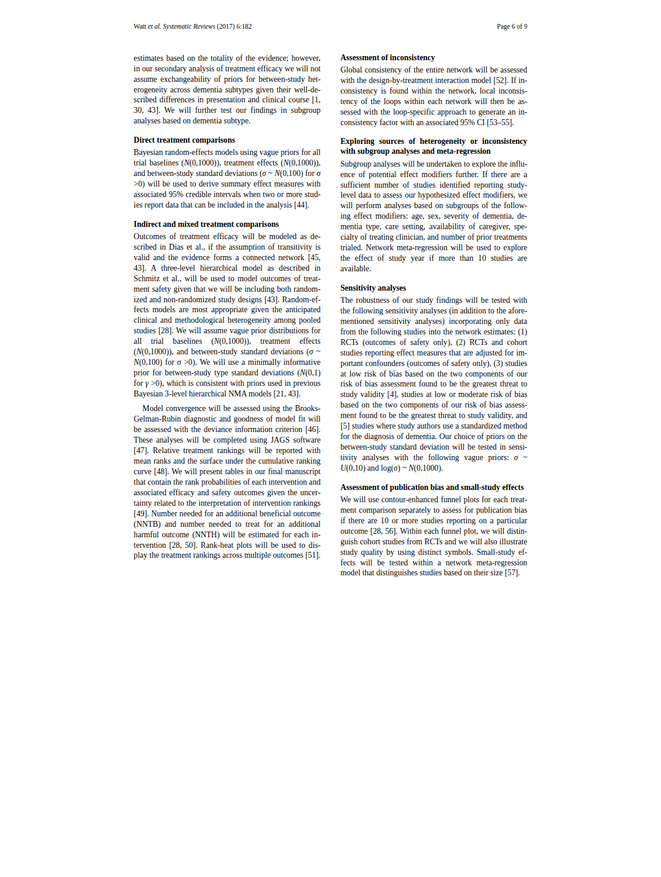Watt et al. Systematic Reviews (2017) 6:182 Page 6 of 9
estimates based on the totality of the evidence; however, in our secondary analysis of treatment efficacy we will not assume exchangeability of priors for between-study heterogeneity across dementia subtypes given their well-described differences in presentation and clinical course [1, 30, 43]. We will further test our findings in subgroup analyses based on dementia subtype.
Direct treatment comparisons
Bayesian random-effects models using vague priors for all trial baselines (N(0,1000)), treatment effects (N(0,1000)), and between-study standard deviations (σ ~ N(0,100) for σ >0) will be used to derive summary effect measures with associated 95% credible intervals when two or more studies report data that can be included in the analysis [44].
Indirect and mixed treatment comparisons
Outcomes of treatment efficacy will be modeled as described in Dias et al., if the assumption of transitivity is valid and the evidence forms a connected network [45, 43]. A three-level hierarchical model as described in Schmitz et al., will be used to model outcomes of treatment safety given that we will be including both randomized and non-randomized study designs [43]. Random-effects models are most appropriate given the anticipated clinical and methodological heterogeneity among pooled studies [28]. We will assume vague prior distributions for all trial baselines (N(0,1000)), treatment effects (N(0,1000)), and between-study standard deviations (σ ~ N(0,100) for σ >0). We will use a minimally informative prior for between-study type standard deviations (N(0,1) for γ >0), which is consistent with priors used in previous Bayesian 3-level hierarchical NMA models [21, 43].
Model convergence will be assessed using the Brooks-Gelman-Rubin diagnostic and goodness of model fit will be assessed with the deviance information criterion [46]. These analyses will be completed using JAGS software [47]. Relative treatment rankings will be reported with mean ranks and the surface under the cumulative ranking curve [48]. We will present tables in our final manuscript that contain the rank probabilities of each intervention and associated efficacy and safety outcomes given the uncertainty related to the interpretation of intervention rankings [49]. Number needed for an additional beneficial outcome (NNTB) and number needed to treat for an additional harmful outcome (NNTH) will be estimated for each intervention [28, 50]. Rank-heat plots will be used to display the treatment rankings across multiple outcomes [51].
Assessment of inconsistency
Global consistency of the entire network will be assessed with the design-by-treatment interaction model [52]. If inconsistency is found within the network, local inconsistency of the loops within each network will then be assessed with the loop-specific approach to generate an inconsistency factor with an associated 95% CI [53–55].
Exploring sources of heterogeneity or inconsistency with subgroup analyses and meta-regression
Subgroup analyses will be undertaken to explore the influence of potential effect modifiers further. If there are a sufficient number of studies identified reporting study-level data to assess our hypothesized effect modifiers, we will perform analyses based on subgroups of the following effect modifiers: age, sex, severity of dementia, dementia type, care setting, availability of caregiver, specialty of treating clinician, and number of prior treatments trialed. Network meta-regression will be used to explore the effect of study year if more than 10 studies are available.
Sensitivity analyses
The robustness of our study findings will be tested with the following sensitivity analyses (in addition to the aforementioned sensitivity analyses) incorporating only data from the following studies into the network estimates: (1) RCTs (outcomes of safety only), (2) RCTs and cohort studies reporting effect measures that are adjusted for important confounders (outcomes of safety only), (3) studies at low risk of bias based on the two components of our risk of bias assessment found to be the greatest threat to study validity [4], studies at low or moderate risk of bias based on the two components of our risk of bias assessment found to be the greatest threat to study validity, and [5] studies where study authors use a standardized method for the diagnosis of dementia. Our choice of priors on the between-study standard deviation will be tested in sensitivity analyses with the following vague priors: σ ~ U(0,10) and log(σ) ~ N(0,1000).
Assessment of publication bias and small-study effects
We will use contour-enhanced funnel plots for each treatment comparison separately to assess for publication bias if there are 10 or more studies reporting on a particular outcome [28, 56]. Within each funnel plot, we will distinguish cohort studies from RCTs and we will also illustrate study quality by using distinct symbols. Small-study effects will be tested within a network meta-regression model that distinguishes studies based on their size [57].